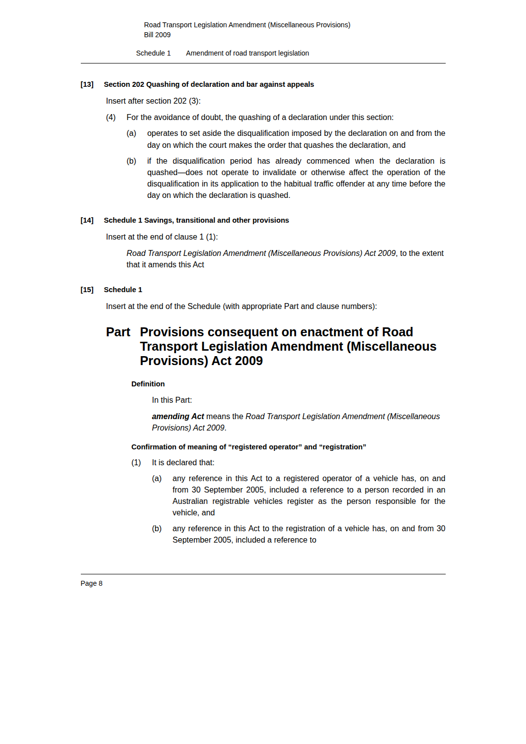Road Transport Legislation Amendment (Miscellaneous Provisions)
Bill 2009
Schedule 1 Amendment of road transport legislation
[13] Section 202 Quashing of declaration and bar against appeals
Insert after section 202 (3):
(4) For the avoidance of doubt, the quashing of a declaration under this section:
(a) operates to set aside the disqualification imposed by the declaration on and from the day on which the court makes the order that quashes the declaration, and
(b) if the disqualification period has already commenced when the declaration is quashed—does not operate to invalidate or otherwise affect the operation of the disqualification in its application to the habitual traffic offender at any time before the day on which the declaration is quashed.
[14] Schedule 1 Savings, transitional and other provisions
Insert at the end of clause 1 (1):
Road Transport Legislation Amendment (Miscellaneous Provisions) Act 2009, to the extent that it amends this Act
[15] Schedule 1
Insert at the end of the Schedule (with appropriate Part and clause numbers):
Part
Provisions consequent on enactment of Road Transport Legislation Amendment (Miscellaneous Provisions) Act 2009
Definition
In this Part:
amending Act means the Road Transport Legislation Amendment (Miscellaneous Provisions) Act 2009.
Confirmation of meaning of “registered operator” and “registration”
(1) It is declared that:
(a) any reference in this Act to a registered operator of a vehicle has, on and from 30 September 2005, included a reference to a person recorded in an Australian registrable vehicles register as the person responsible for the vehicle, and
(b) any reference in this Act to the registration of a vehicle has, on and from 30 September 2005, included a reference to
Page 8